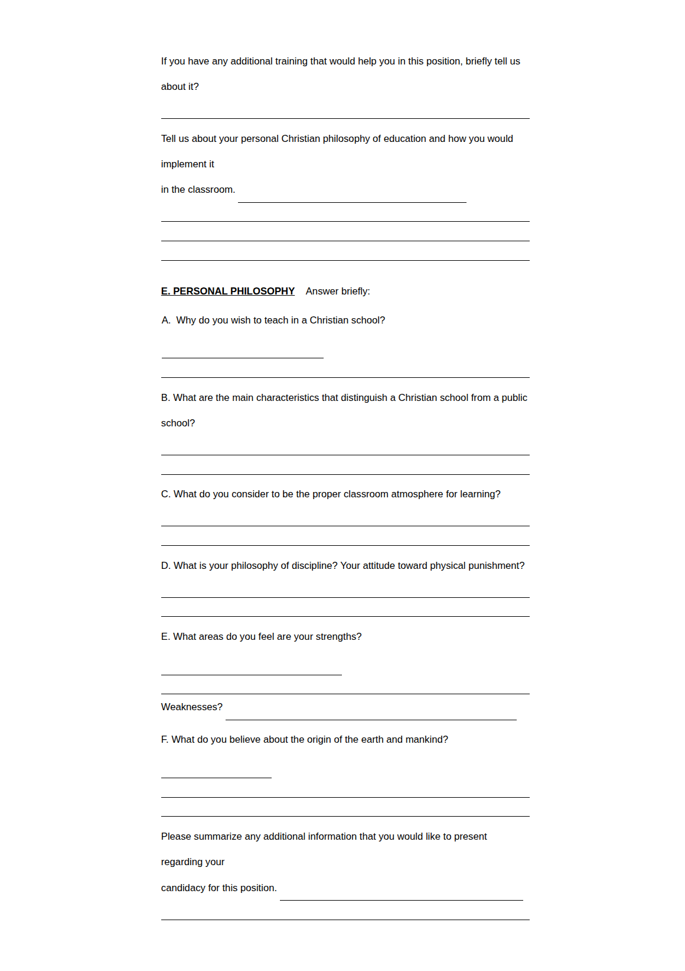If you have any additional training that would help you in this position, briefly tell us about it?
Tell us about your personal Christian philosophy of education and how you would implement it
in the classroom.
E. PERSONAL PHILOSOPHY Answer briefly:
A. Why do you wish to teach in a Christian school?
B. What are the main characteristics that distinguish a Christian school from a public school?
C. What do you consider to be the proper classroom atmosphere for learning?
D. What is your philosophy of discipline? Your attitude toward physical punishment?
E. What areas do you feel are your strengths?
Weaknesses?
F. What do you believe about the origin of the earth and mankind?
Please summarize any additional information that you would like to present regarding your
candidacy for this position.